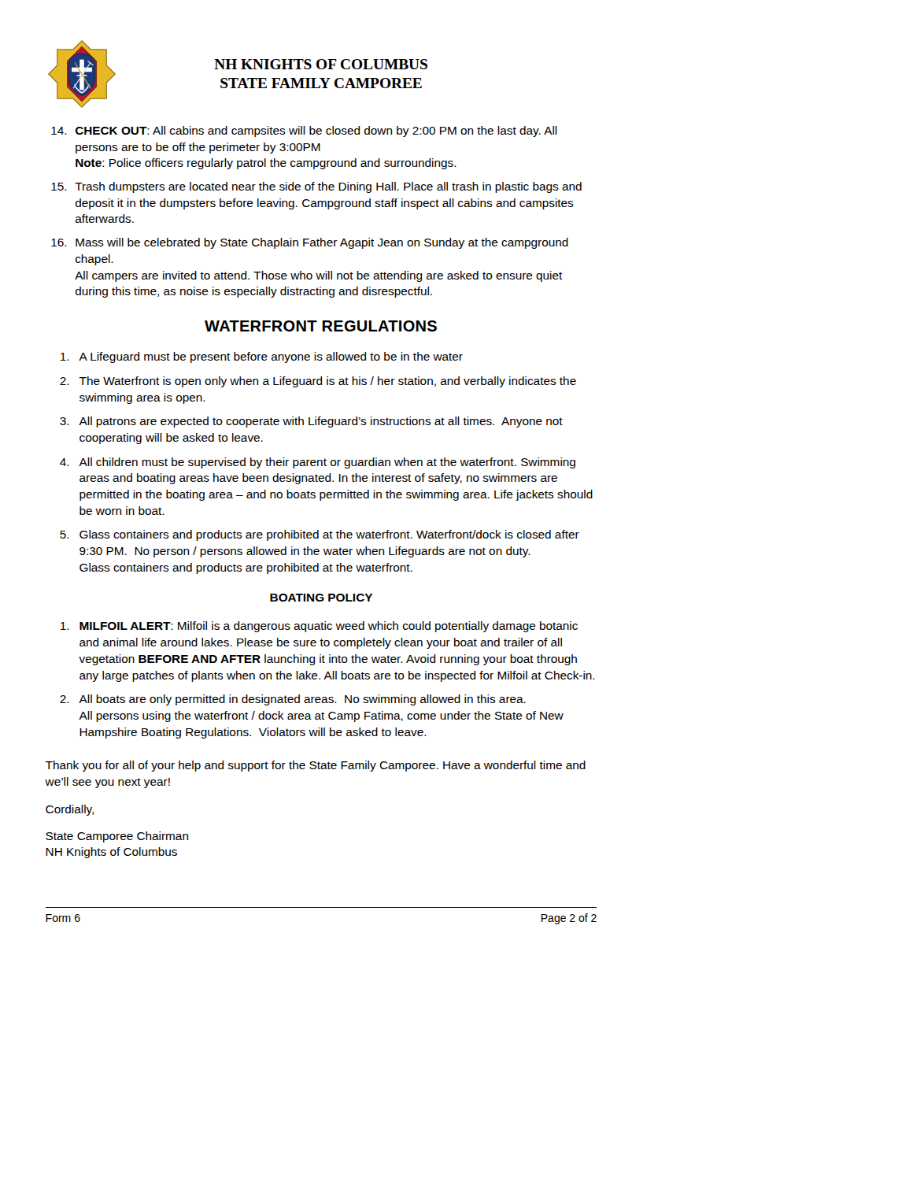NH KNIGHTS OF COLUMBUS
STATE FAMILY CAMPOREE
CHECK OUT: All cabins and campsites will be closed down by 2:00 PM on the last day. All persons are to be off the perimeter by 3:00PM
Note: Police officers regularly patrol the campground and surroundings.
Trash dumpsters are located near the side of the Dining Hall. Place all trash in plastic bags and deposit it in the dumpsters before leaving. Campground staff inspect all cabins and campsites afterwards.
Mass will be celebrated by State Chaplain Father Agapit Jean on Sunday at the campground chapel.
All campers are invited to attend. Those who will not be attending are asked to ensure quiet during this time, as noise is especially distracting and disrespectful.
WATERFRONT REGULATIONS
A Lifeguard must be present before anyone is allowed to be in the water
The Waterfront is open only when a Lifeguard is at his / her station, and verbally indicates the swimming area is open.
All patrons are expected to cooperate with Lifeguard’s instructions at all times. Anyone not cooperating will be asked to leave.
All children must be supervised by their parent or guardian when at the waterfront. Swimming areas and boating areas have been designated. In the interest of safety, no swimmers are permitted in the boating area – and no boats permitted in the swimming area. Life jackets should be worn in boat.
Glass containers and products are prohibited at the waterfront. Waterfront/dock is closed after 9:30 PM. No person / persons allowed in the water when Lifeguards are not on duty.
Glass containers and products are prohibited at the waterfront.
BOATING POLICY
MILFOIL ALERT: Milfoil is a dangerous aquatic weed which could potentially damage botanic and animal life around lakes. Please be sure to completely clean your boat and trailer of all vegetation BEFORE AND AFTER launching it into the water. Avoid running your boat through any large patches of plants when on the lake. All boats are to be inspected for Milfoil at Check-in.
All boats are only permitted in designated areas. No swimming allowed in this area.
All persons using the waterfront / dock area at Camp Fatima, come under the State of New Hampshire Boating Regulations. Violators will be asked to leave.
Thank you for all of your help and support for the State Family Camporee. Have a wonderful time and we’ll see you next year!
Cordially,
State Camporee Chairman
NH Knights of Columbus
Form 6 Page 2 of 2